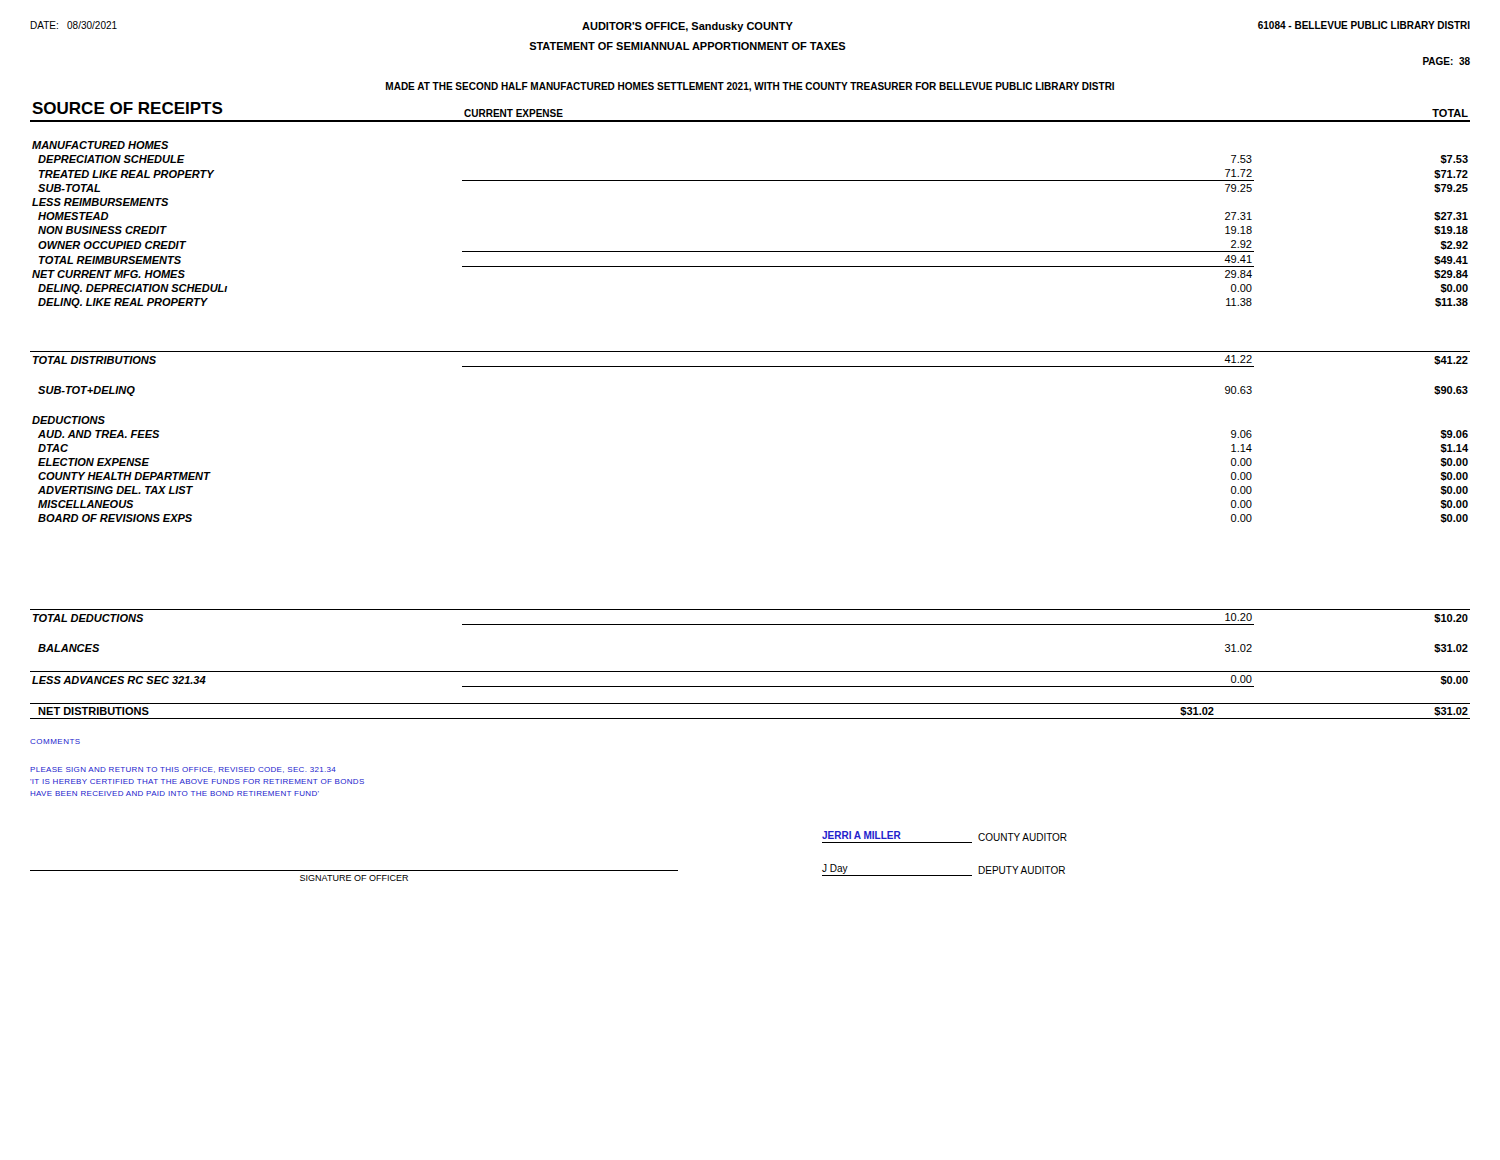DATE: 08/30/2021
AUDITOR'S OFFICE, Sandusky COUNTY
STATEMENT OF SEMIANNUAL APPORTIONMENT OF TAXES
61084 - BELLEVUE PUBLIC LIBRARY DISTRI
PAGE: 38
MADE AT THE SECOND HALF MANUFACTURED HOMES SETTLEMENT 2021, WITH THE COUNTY TREASURER FOR BELLEVUE PUBLIC LIBRARY DISTRI
| SOURCE OF RECEIPTS | CURRENT EXPENSE | TOTAL |
| MANUFACTURED HOMES | | |
| DEPRECIATION SCHEDULE | 7.53 | $7.53 |
| TREATED LIKE REAL PROPERTY | 71.72 | $71.72 |
| SUB-TOTAL | 79.25 | $79.25 |
| LESS REIMBURSEMENTS | | |
| HOMESTEAD | 27.31 | $27.31 |
| NON BUSINESS CREDIT | 19.18 | $19.18 |
| OWNER OCCUPIED CREDIT | 2.92 | $2.92 |
| TOTAL REIMBURSEMENTS | 49.41 | $49.41 |
| NET CURRENT MFG. HOMES | 29.84 | $29.84 |
| DELINQ. DEPRECIATION SCHEDULı | 0.00 | $0.00 |
| DELINQ. LIKE REAL PROPERTY | 11.38 | $11.38 |
| TOTAL DISTRIBUTIONS | 41.22 | $41.22 |
| SUB-TOT+DELINQ | 90.63 | $90.63 |
| DEDUCTIONS | | |
| AUD. AND TREA. FEES | 9.06 | $9.06 |
| DTAC | 1.14 | $1.14 |
| ELECTION EXPENSE | 0.00 | $0.00 |
| COUNTY HEALTH DEPARTMENT | 0.00 | $0.00 |
| ADVERTISING DEL. TAX LIST | 0.00 | $0.00 |
| MISCELLANEOUS | 0.00 | $0.00 |
| BOARD OF REVISIONS EXPS | 0.00 | $0.00 |
| TOTAL DEDUCTIONS | 10.20 | $10.20 |
| BALANCES | 31.02 | $31.02 |
| LESS ADVANCES RC SEC 321.34 | 0.00 | $0.00 |
| NET DISTRIBUTIONS | $31.02 | $31.02 |
COMMENTS
PLEASE SIGN AND RETURN TO THIS OFFICE, REVISED CODE, SEC. 321.34
'IT IS HEREBY CERTIFIED THAT THE ABOVE FUNDS FOR RETIREMENT OF BONDS
HAVE BEEN RECEIVED AND PAID INTO THE BOND RETIREMENT FUND'
SIGNATURE OF OFFICER
JERRI A MILLER COUNTY AUDITOR
J Day DEPUTY AUDITOR